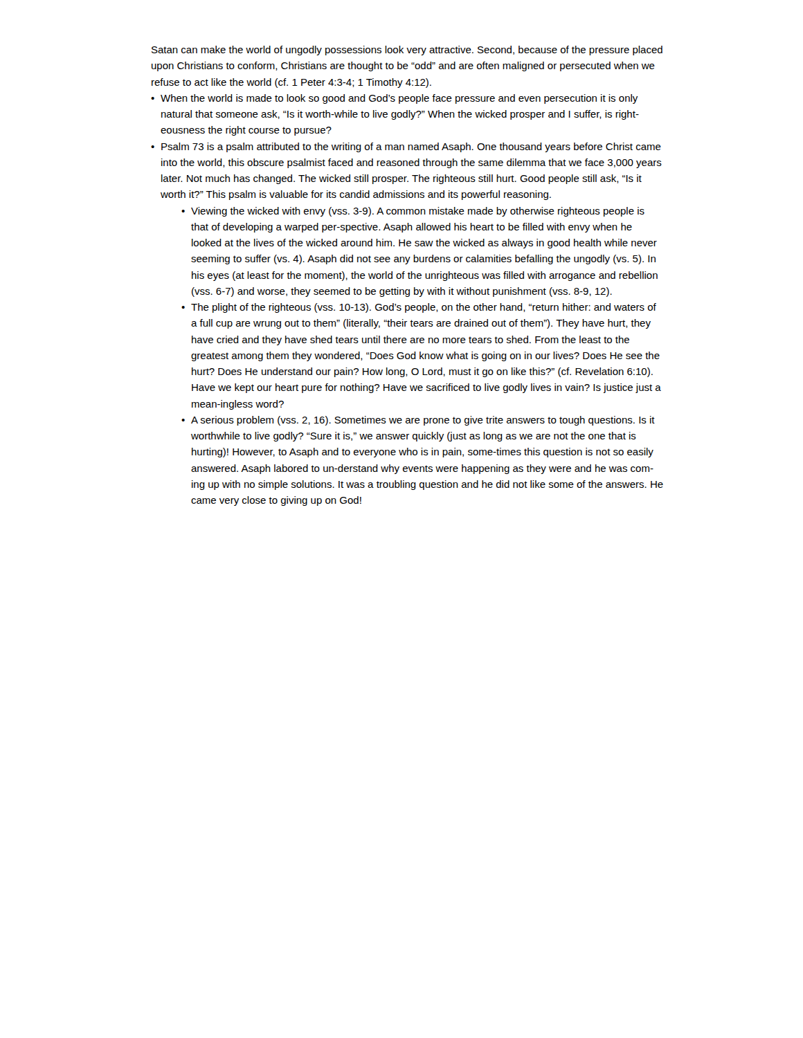Satan can make the world of ungodly possessions look very attractive. Second, because of the pressure placed upon Christians to conform, Christians are thought to be “odd” and are often maligned or persecuted when we refuse to act like the world (cf. 1 Peter 4:3-4; 1 Timothy 4:12).
When the world is made to look so good and God’s people face pressure and even persecution it is only natural that someone ask, “Is it worth-while to live godly?” When the wicked prosper and I suffer, is right-eousness the right course to pursue?
Psalm 73 is a psalm attributed to the writing of a man named Asaph. One thousand years before Christ came into the world, this obscure psalmist faced and reasoned through the same dilemma that we face 3,000 years later. Not much has changed. The wicked still prosper. The righteous still hurt. Good people still ask, “Is it worth it?” This psalm is valuable for its candid admissions and its powerful reasoning.
Viewing the wicked with envy (vss. 3-9). A common mistake made by otherwise righteous people is that of developing a warped per-spective. Asaph allowed his heart to be filled with envy when he looked at the lives of the wicked around him. He saw the wicked as always in good health while never seeming to suffer (vs. 4). Asaph did not see any burdens or calamities befalling the ungodly (vs. 5). In his eyes (at least for the moment), the world of the unrighteous was filled with arrogance and rebellion (vss. 6-7) and worse, they seemed to be getting by with it without punishment (vss. 8-9, 12).
The plight of the righteous (vss. 10-13). God’s people, on the other hand, “return hither: and waters of a full cup are wrung out to them” (literally, “their tears are drained out of them”). They have hurt, they have cried and they have shed tears until there are no more tears to shed. From the least to the greatest among them they wondered, “Does God know what is going on in our lives? Does He see the hurt? Does He understand our pain? How long, O Lord, must it go on like this?” (cf. Revelation 6:10). Have we kept our heart pure for nothing? Have we sacrificed to live godly lives in vain? Is justice just a mean-ingless word?
A serious problem (vss. 2, 16). Sometimes we are prone to give trite answers to tough questions. Is it worthwhile to live godly? “Sure it is,” we answer quickly (just as long as we are not the one that is hurting)! However, to Asaph and to everyone who is in pain, some-times this question is not so easily answered. Asaph labored to un-derstand why events were happening as they were and he was com-ing up with no simple solutions. It was a troubling question and he did not like some of the answers. He came very close to giving up on God!